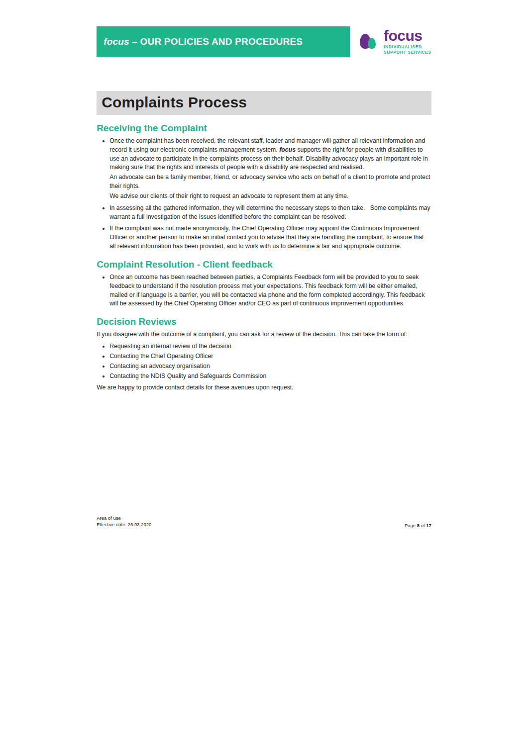focus – OUR POLICIES AND PROCEDURES
focus
INDIVIDUALISED
SUPPORT SERVICES
Complaints Process
Receiving the Complaint
Once the complaint has been received, the relevant staff, leader and manager will gather all relevant information and record it using our electronic complaints management system. focus supports the right for people with disabilities to use an advocate to participate in the complaints process on their behalf. Disability advocacy plays an important role in making sure that the rights and interests of people with a disability are respected and realised. An advocate can be a family member, friend, or advocacy service who acts on behalf of a client to promote and protect their rights. We advise our clients of their right to request an advocate to represent them at any time.
In assessing all the gathered information, they will determine the necessary steps to then take. Some complaints may warrant a full investigation of the issues identified before the complaint can be resolved.
If the complaint was not made anonymously, the Chief Operating Officer may appoint the Continuous Improvement Officer or another person to make an initial contact you to advise that they are handling the complaint, to ensure that all relevant information has been provided, and to work with us to determine a fair and appropriate outcome.
Complaint Resolution - Client feedback
Once an outcome has been reached between parties, a Complaints Feedback form will be provided to you to seek feedback to understand if the resolution process met your expectations. This feedback form will be either emailed, mailed or if language is a barrier, you will be contacted via phone and the form completed accordingly. This feedback will be assessed by the Chief Operating Officer and/or CEO as part of continuous improvement opportunities.
Decision Reviews
If you disagree with the outcome of a complaint, you can ask for a review of the decision. This can take the form of:
Requesting an internal review of the decision
Contacting the Chief Operating Officer
Contacting an advocacy organisation
Contacting the NDIS Quality and Safeguards Commission
We are happy to provide contact details for these avenues upon request.
Area of use
Effective date: 26.03.2020
Page 8 of 17